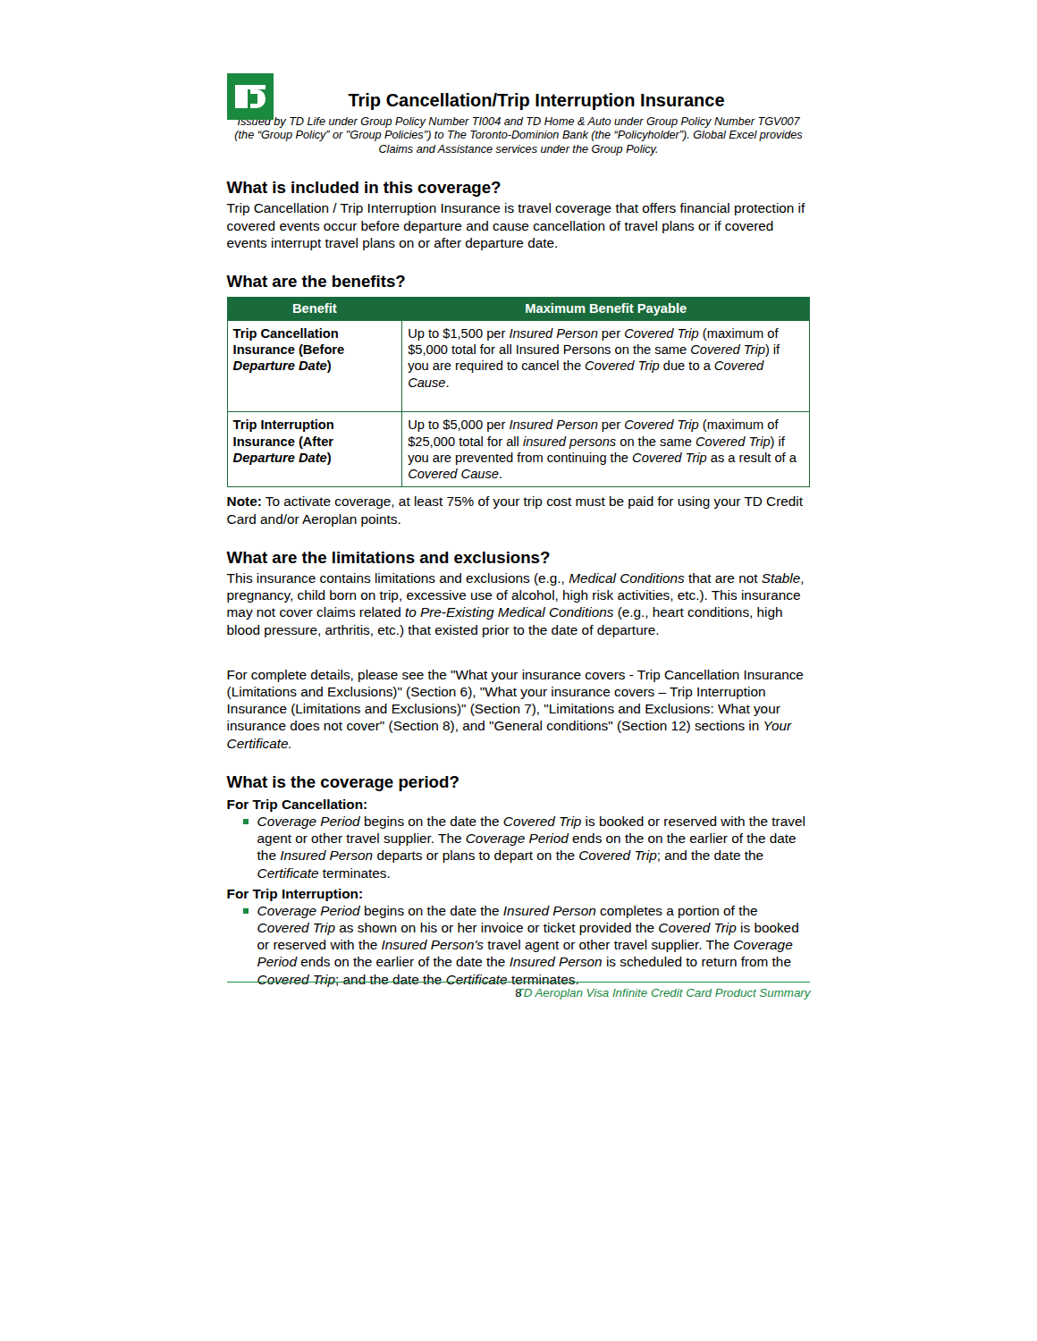Trip Cancellation/Trip Interruption Insurance
Issued by TD Life under Group Policy Number TI004 and TD Home & Auto under Group Policy Number TGV007 (the “Group Policy” or "Group Policies") to The Toronto-Dominion Bank (the “Policyholder”). Global Excel provides Claims and Assistance services under the Group Policy.
What is included in this coverage?
Trip Cancellation / Trip Interruption Insurance is travel coverage that offers financial protection if covered events occur before departure and cause cancellation of travel plans or if covered events interrupt travel plans on or after departure date.
What are the benefits?
| Benefit | Maximum Benefit Payable |
| --- | --- |
| Trip Cancellation Insurance (Before Departure Date ) | Up to $1,500 per Insured Person per Covered Trip (maximum of $5,000 total for all Insured Persons on the same Covered Trip ) if you are required to cancel the Covered Trip due to a Covered Cause . |
| Trip Interruption Insurance (After Departure Date ) | Up to $5,000 per Insured Person per Covered Trip (maximum of $25,000 total for all insured persons on the same Covered Trip ) if you are prevented from continuing the Covered Trip as a result of a Covered Cause . |
Note: To activate coverage, at least 75% of your trip cost must be paid for using your TD Credit Card and/or Aeroplan points.
What are the limitations and exclusions?
This insurance contains limitations and exclusions (e.g., Medical Conditions that are not Stable, pregnancy, child born on trip, excessive use of alcohol, high risk activities, etc.). This insurance may not cover claims related to Pre-Existing Medical Conditions (e.g., heart conditions, high blood pressure, arthritis, etc.) that existed prior to the date of departure.
For complete details, please see the "What your insurance covers - Trip Cancellation Insurance (Limitations and Exclusions)" (Section 6), "What your insurance covers – Trip Interruption Insurance (Limitations and Exclusions)" (Section 7), "Limitations and Exclusions: What your insurance does not cover" (Section 8), and "General conditions" (Section 12) sections in Your Certificate.
What is the coverage period?
For Trip Cancellation:
Coverage Period begins on the date the Covered Trip is booked or reserved with the travel agent or other travel supplier. The Coverage Period ends on the on the earlier of the date the Insured Person departs or plans to depart on the Covered Trip; and the date the Certificate terminates.
For Trip Interruption:
Coverage Period begins on the date the Insured Person completes a portion of the Covered Trip as shown on his or her invoice or ticket provided the Covered Trip is booked or reserved with the Insured Person's travel agent or other travel supplier. The Coverage Period ends on the earlier of the date the Insured Person is scheduled to return from the Covered Trip; and the date the Certificate terminates.
8
TD Aeroplan Visa Infinite Credit Card Product Summary